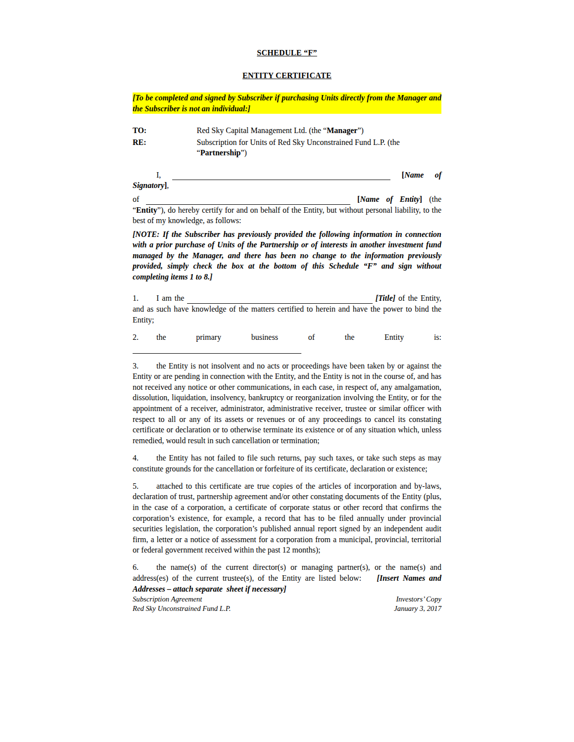SCHEDULE “F”
ENTITY CERTIFICATE
[To be completed and signed by Subscriber if purchasing Units directly from the Manager and the Subscriber is not an individual:]
| TO: | Red Sky Capital Management Ltd. (the “ Manager ”) |
| RE: | Subscription for Units of Red Sky Unconstrained Fund L.P. (the “ Partnership ”) |
I, [Name of Signatory],
of [Name of Entity] (the “Entity”), do hereby certify for and on behalf of the Entity, but without personal liability, to the best of my knowledge, as follows:
[NOTE: If the Subscriber has previously provided the following information in connection with a prior purchase of Units of the Partnership or of interests in another investment fund managed by the Manager, and there has been no change to the information previously provided, simply check the box at the bottom of this Schedule “F” and sign without completing items 1 to 8.]
1. I am the [Title] of the Entity, and as such have knowledge of the matters certified to herein and have the power to bind the Entity;
2. the primary business of the Entity is:
3. the Entity is not insolvent and no acts or proceedings have been taken by or against the Entity or are pending in connection with the Entity, and the Entity is not in the course of, and has not received any notice or other communications, in each case, in respect of, any amalgamation, dissolution, liquidation, insolvency, bankruptcy or reorganization involving the Entity, or for the appointment of a receiver, administrator, administrative receiver, trustee or similar officer with respect to all or any of its assets or revenues or of any proceedings to cancel its constating certificate or declaration or to otherwise terminate its existence or of any situation which, unless remedied, would result in such cancellation or termination;
4. the Entity has not failed to file such returns, pay such taxes, or take such steps as may constitute grounds for the cancellation or forfeiture of its certificate, declaration or existence;
5. attached to this certificate are true copies of the articles of incorporation and by-laws, declaration of trust, partnership agreement and/or other constating documents of the Entity (plus, in the case of a corporation, a certificate of corporate status or other record that confirms the corporation’s existence, for example, a record that has to be filed annually under provincial securities legislation, the corporation’s published annual report signed by an independent audit firm, a letter or a notice of assessment for a corporation from a municipal, provincial, territorial or federal government received within the past 12 months);
6. the name(s) of the current director(s) or managing partner(s), or the name(s) and address(es) of the current trustee(s), of the Entity are listed below: [Insert Names and Addresses – attach separate sheet if necessary]
Subscription Agreement
Red Sky Unconstrained Fund L.P.
Investors’ Copy
January 3, 2017